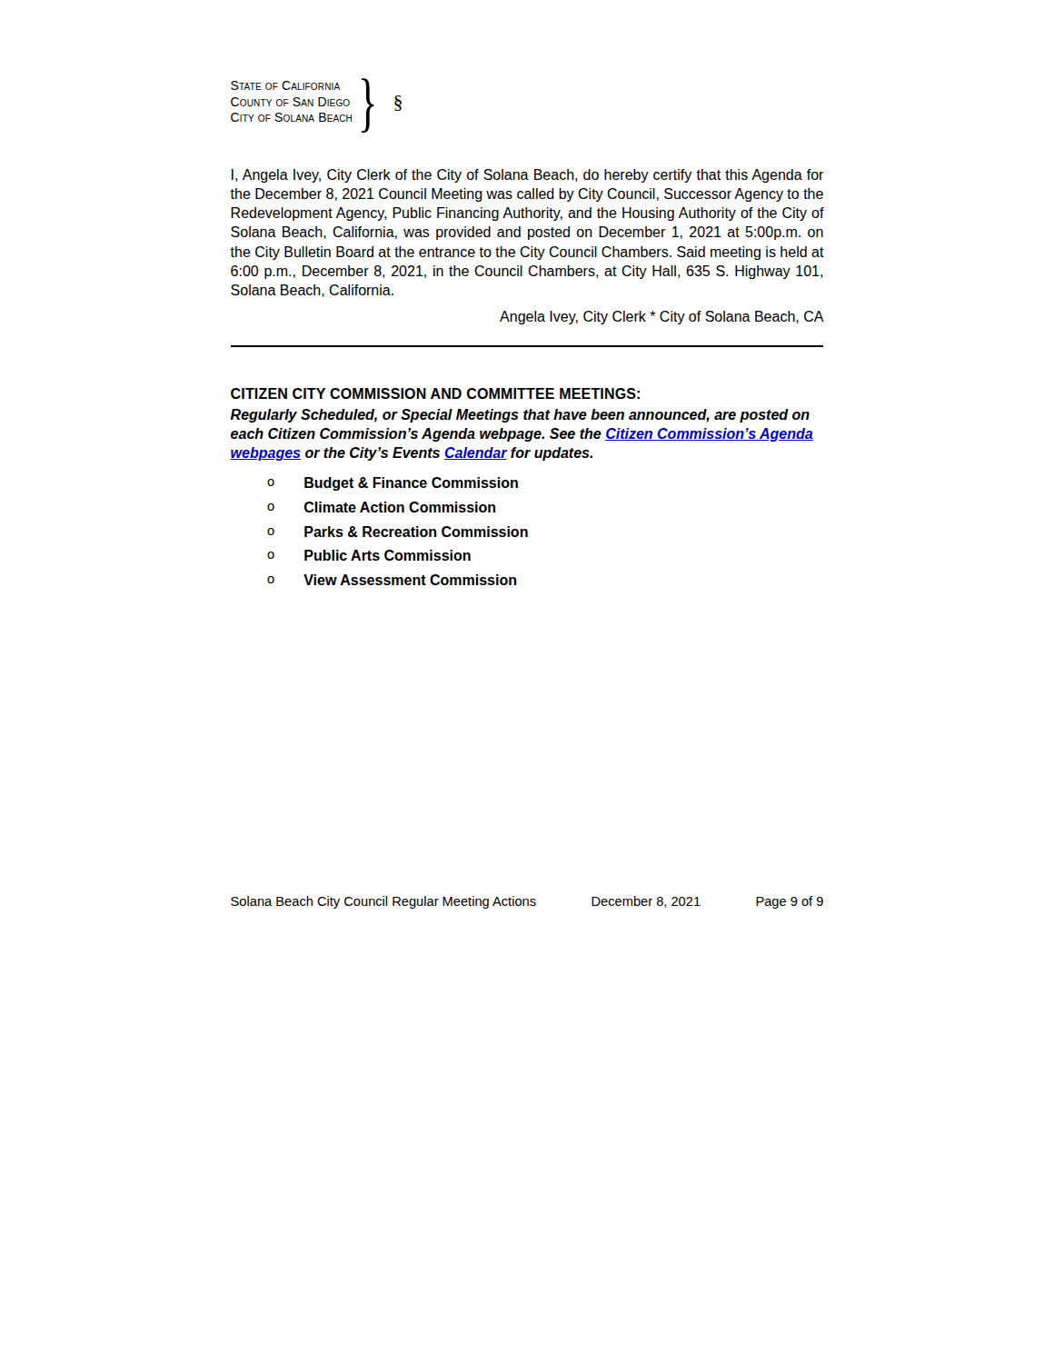State of California
County of San Diego
City of Solana Beach
}
§
I, Angela Ivey, City Clerk of the City of Solana Beach, do hereby certify that this Agenda for the December 8, 2021 Council Meeting was called by City Council, Successor Agency to the Redevelopment Agency, Public Financing Authority, and the Housing Authority of the City of Solana Beach, California, was provided and posted on December 1, 2021 at 5:00p.m. on the City Bulletin Board at the entrance to the City Council Chambers. Said meeting is held at 6:00 p.m., December 8, 2021, in the Council Chambers, at City Hall, 635 S. Highway 101, Solana Beach, California.
Angela Ivey, City Clerk * City of Solana Beach, CA
CITIZEN CITY COMMISSION AND COMMITTEE MEETINGS:
Regularly Scheduled, or Special Meetings that have been announced, are posted on each Citizen Commission’s Agenda webpage. See the Citizen Commission’s Agenda webpages or the City’s Events Calendar for updates.
Budget & Finance Commission
Climate Action Commission
Parks & Recreation Commission
Public Arts Commission
View Assessment Commission
Solana Beach City Council Regular Meeting Actions December 8, 2021 Page 9 of 9